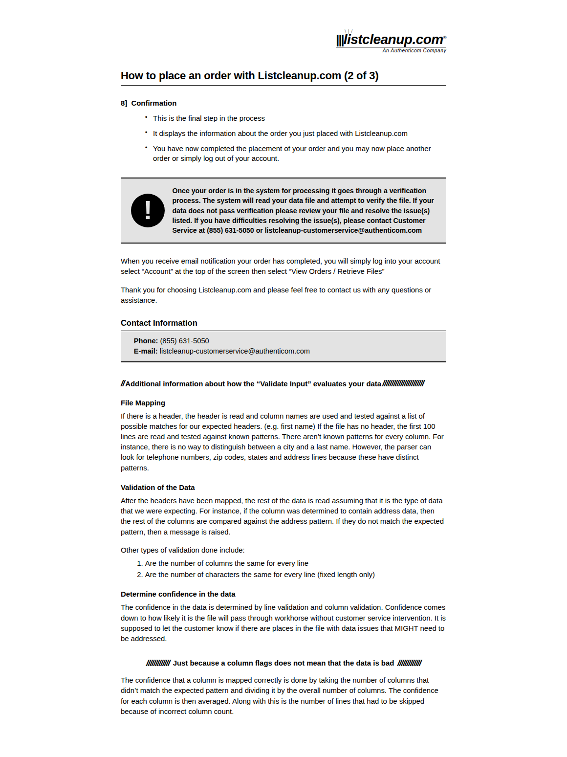\ | /
|||listcleanup.com®
An Authenticom Company
How to place an order with Listcleanup.com (2 of 3)
8] Confirmation
This is the final step in the process
It displays the information about the order you just placed with Listcleanup.com
You have now completed the placement of your order and you may now place another order or simply log out of your account.
!
Once your order is in the system for processing it goes through a verification process. The system will read your data file and attempt to verify the file. If your data does not pass verification please review your file and resolve the issue(s) listed. If you have difficulties resolving the issue(s), please contact Customer Service at (855) 631-5050 or listcleanup-customerservice@authenticom.com
When you receive email notification your order has completed, you will simply log into your account select “Account” at the top of the screen then select “View Orders / Retrieve Files”
Thank you for choosing Listcleanup.com and please feel free to contact us with any questions or assistance.
Contact Information
Phone: (855) 631-5050
E-mail: listcleanup-customerservice@authenticom.com
//Additional information about how the “Validate Input” evaluates your data///////////////////////
File Mapping
If there is a header, the header is read and column names are used and tested against a list of possible matches for our expected headers. (e.g. first name) If the file has no header, the first 100 lines are read and tested against known patterns. There aren’t known patterns for every column. For instance, there is no way to distinguish between a city and a last name. However, the parser can look for telephone numbers, zip codes, states and address lines because these have distinct patterns.
Validation of the Data
After the headers have been mapped, the rest of the data is read assuming that it is the type of data that we were expecting. For instance, if the column was determined to contain address data, then the rest of the columns are compared against the address pattern. If they do not match the expected pattern, then a message is raised.
Other types of validation done include:
Are the number of columns the same for every line
Are the number of characters the same for every line (fixed length only)
Determine confidence in the data
The confidence in the data is determined by line validation and column validation. Confidence comes down to how likely it is the file will pass through workhorse without customer service intervention. It is supposed to let the customer know if there are places in the file with data issues that MIGHT need to be addressed.
/////////////Just because a column flags does not mean that the data is bad/////////////
The confidence that a column is mapped correctly is done by taking the number of columns that didn’t match the expected pattern and dividing it by the overall number of columns. The confidence for each column is then averaged. Along with this is the number of lines that had to be skipped because of incorrect column count.